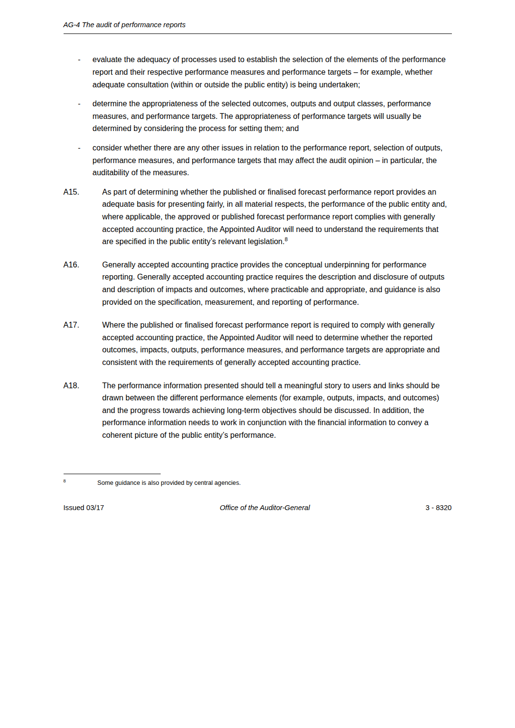AG-4 The audit of performance reports
evaluate the adequacy of processes used to establish the selection of the elements of the performance report and their respective performance measures and performance targets – for example, whether adequate consultation (within or outside the public entity) is being undertaken;
determine the appropriateness of the selected outcomes, outputs and output classes, performance measures, and performance targets. The appropriateness of performance targets will usually be determined by considering the process for setting them; and
consider whether there are any other issues in relation to the performance report, selection of outputs, performance measures, and performance targets that may affect the audit opinion – in particular, the auditability of the measures.
A15.
As part of determining whether the published or finalised forecast performance report provides an adequate basis for presenting fairly, in all material respects, the performance of the public entity and, where applicable, the approved or published forecast performance report complies with generally accepted accounting practice, the Appointed Auditor will need to understand the requirements that are specified in the public entity’s relevant legislation.8
A16.
Generally accepted accounting practice provides the conceptual underpinning for performance reporting. Generally accepted accounting practice requires the description and disclosure of outputs and description of impacts and outcomes, where practicable and appropriate, and guidance is also provided on the specification, measurement, and reporting of performance.
A17.
Where the published or finalised forecast performance report is required to comply with generally accepted accounting practice, the Appointed Auditor will need to determine whether the reported outcomes, impacts, outputs, performance measures, and performance targets are appropriate and consistent with the requirements of generally accepted accounting practice.
A18.
The performance information presented should tell a meaningful story to users and links should be drawn between the different performance elements (for example, outputs, impacts, and outcomes) and the progress towards achieving long-term objectives should be discussed. In addition, the performance information needs to work in conjunction with the financial information to convey a coherent picture of the public entity’s performance.
8
Some guidance is also provided by central agencies.
Issued 03/17
Office of the Auditor-General
3 - 8320